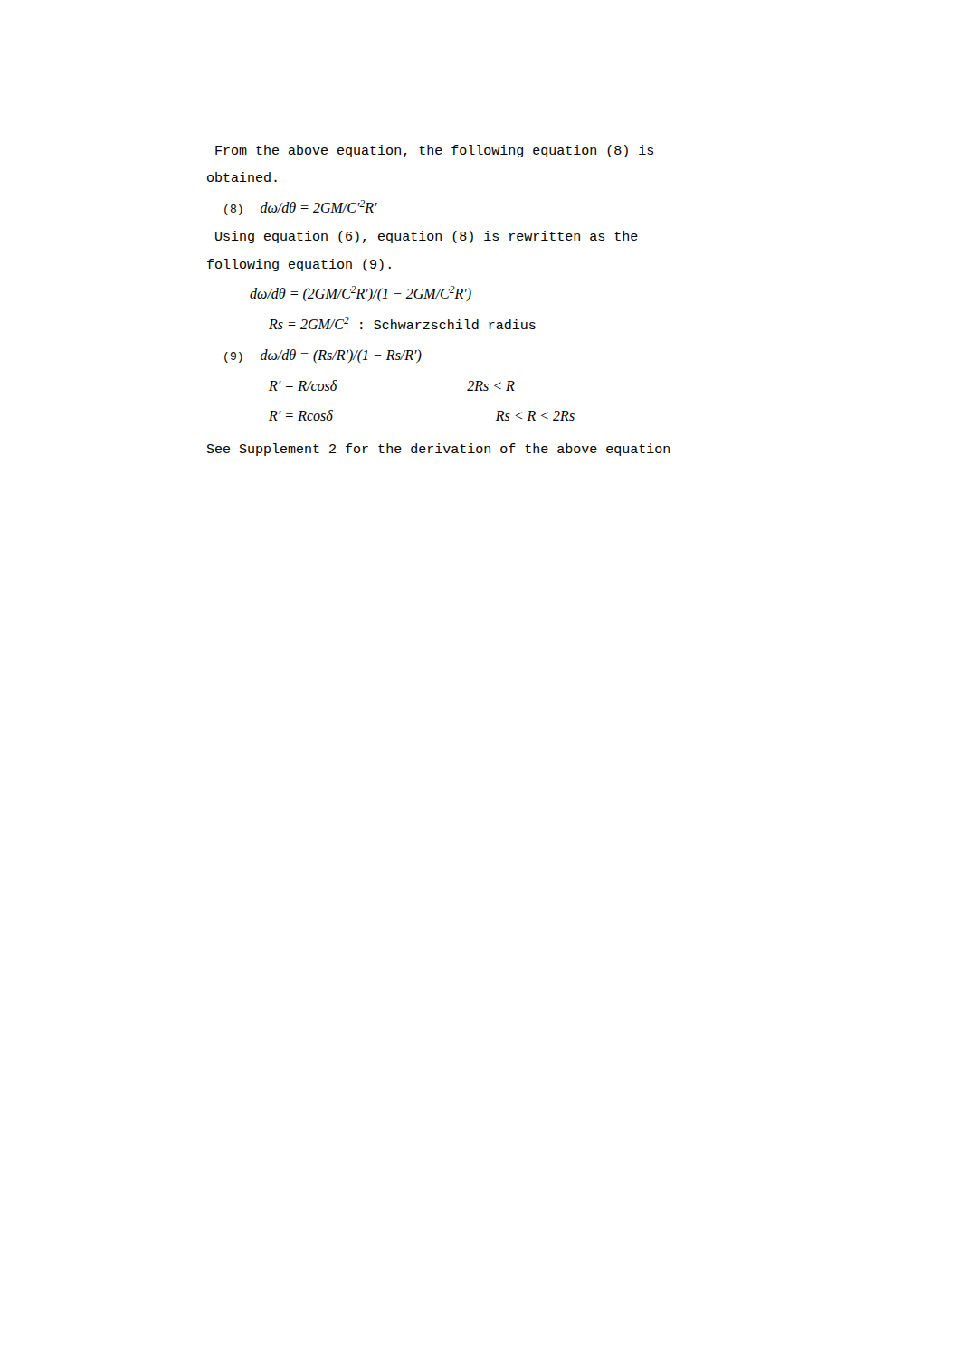From the above equation, the following equation (8) is
obtained.
(8) dω/dθ = 2GM/C′2R′
Using equation (6), equation (8) is rewritten as the
following equation (9).
dω/dθ = (2GM/C2R′)/(1 − 2GM/C2R′)
Rs = 2GM/C2 : Schwarzschild radius
(9) dω/dθ = (Rs/R′)/(1 − Rs/R′)
R′ = R/cosδ 2Rs < R
R′ = Rcosδ Rs < R < 2Rs
See Supplement 2 for the derivation of the above equation